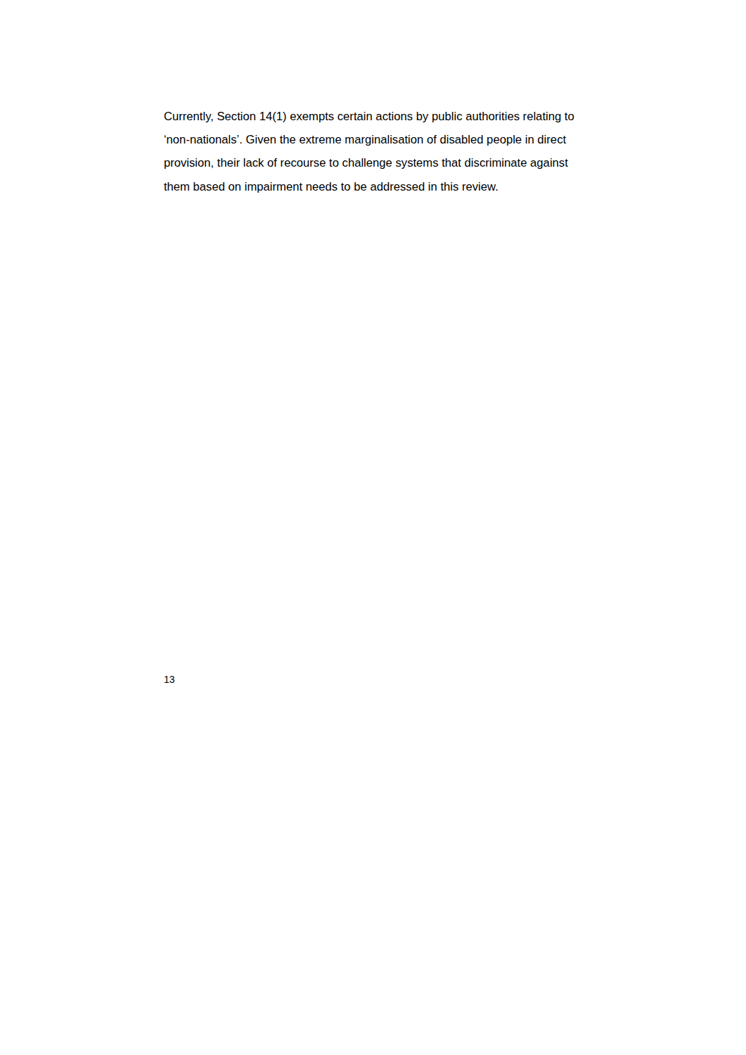Currently, Section 14(1) exempts certain actions by public authorities relating to ‘non-nationals’. Given the extreme marginalisation of disabled people in direct provision, their lack of recourse to challenge systems that discriminate against them based on impairment needs to be addressed in this review.
13